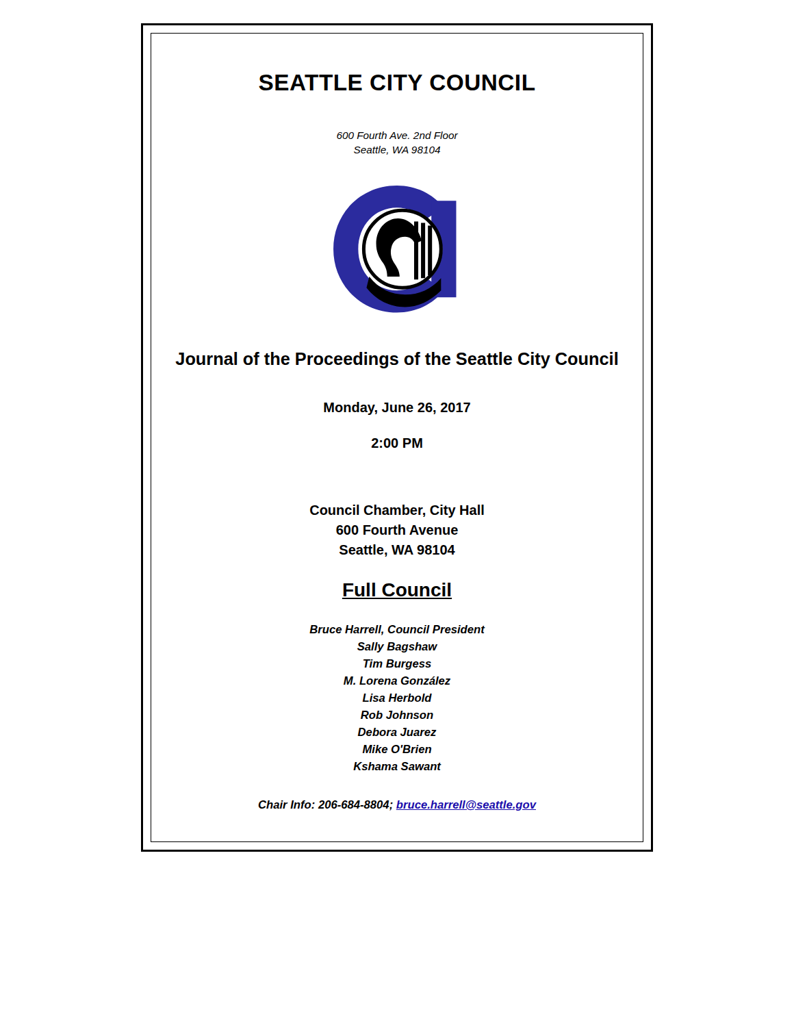SEATTLE CITY COUNCIL
600 Fourth Ave. 2nd Floor
Seattle, WA 98104
Journal of the Proceedings of the Seattle City Council
Monday, June 26, 2017
2:00 PM
Council Chamber, City Hall
600 Fourth Avenue
Seattle, WA 98104
Full Council
Bruce Harrell, Council President
Sally Bagshaw
Tim Burgess
M. Lorena González
Lisa Herbold
Rob Johnson
Debora Juarez
Mike O'Brien
Kshama Sawant
Chair Info: 206-684-8804; bruce.harrell@seattle.gov